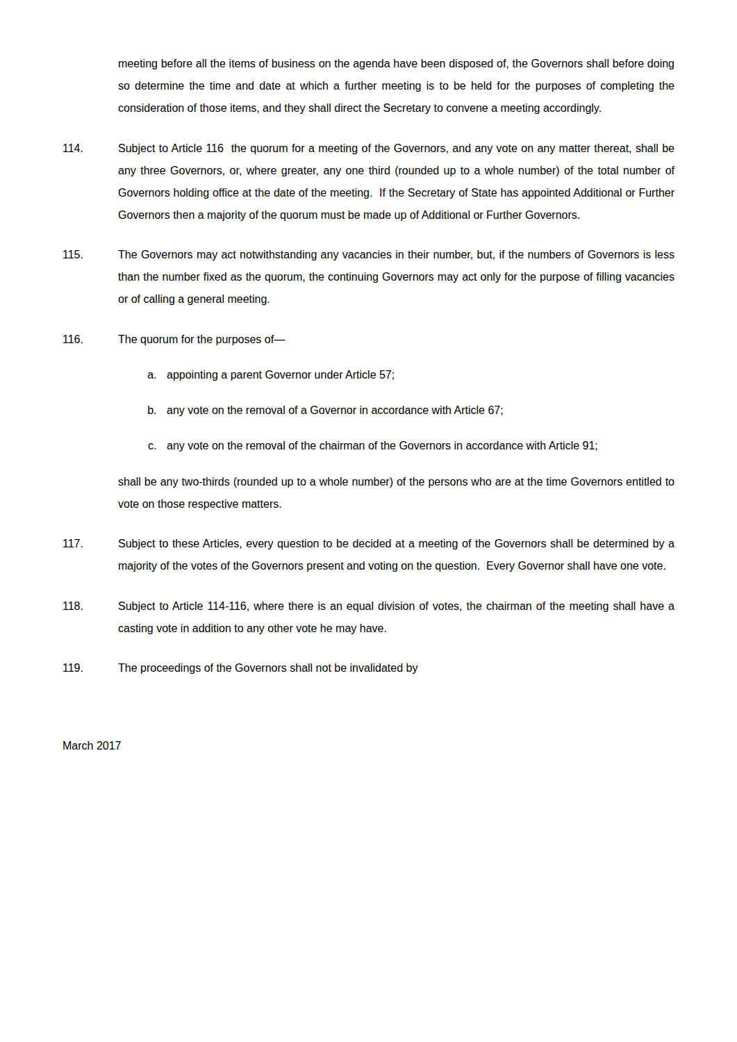meeting before all the items of business on the agenda have been disposed of, the Governors shall before doing so determine the time and date at which a further meeting is to be held for the purposes of completing the consideration of those items, and they shall direct the Secretary to convene a meeting accordingly.
114.
Subject to Article 116 the quorum for a meeting of the Governors, and any vote on any matter thereat, shall be any three Governors, or, where greater, any one third (rounded up to a whole number) of the total number of Governors holding office at the date of the meeting. If the Secretary of State has appointed Additional or Further Governors then a majority of the quorum must be made up of Additional or Further Governors.
115.
The Governors may act notwithstanding any vacancies in their number, but, if the numbers of Governors is less than the number fixed as the quorum, the continuing Governors may act only for the purpose of filling vacancies or of calling a general meeting.
116.
The quorum for the purposes of—
appointing a parent Governor under Article 57;
any vote on the removal of a Governor in accordance with Article 67;
any vote on the removal of the chairman of the Governors in accordance with Article 91;
shall be any two-thirds (rounded up to a whole number) of the persons who are at the time Governors entitled to vote on those respective matters.
117.
Subject to these Articles, every question to be decided at a meeting of the Governors shall be determined by a majority of the votes of the Governors present and voting on the question. Every Governor shall have one vote.
118.
Subject to Article 114-116, where there is an equal division of votes, the chairman of the meeting shall have a casting vote in addition to any other vote he may have.
119.
The proceedings of the Governors shall not be invalidated by
March 2017